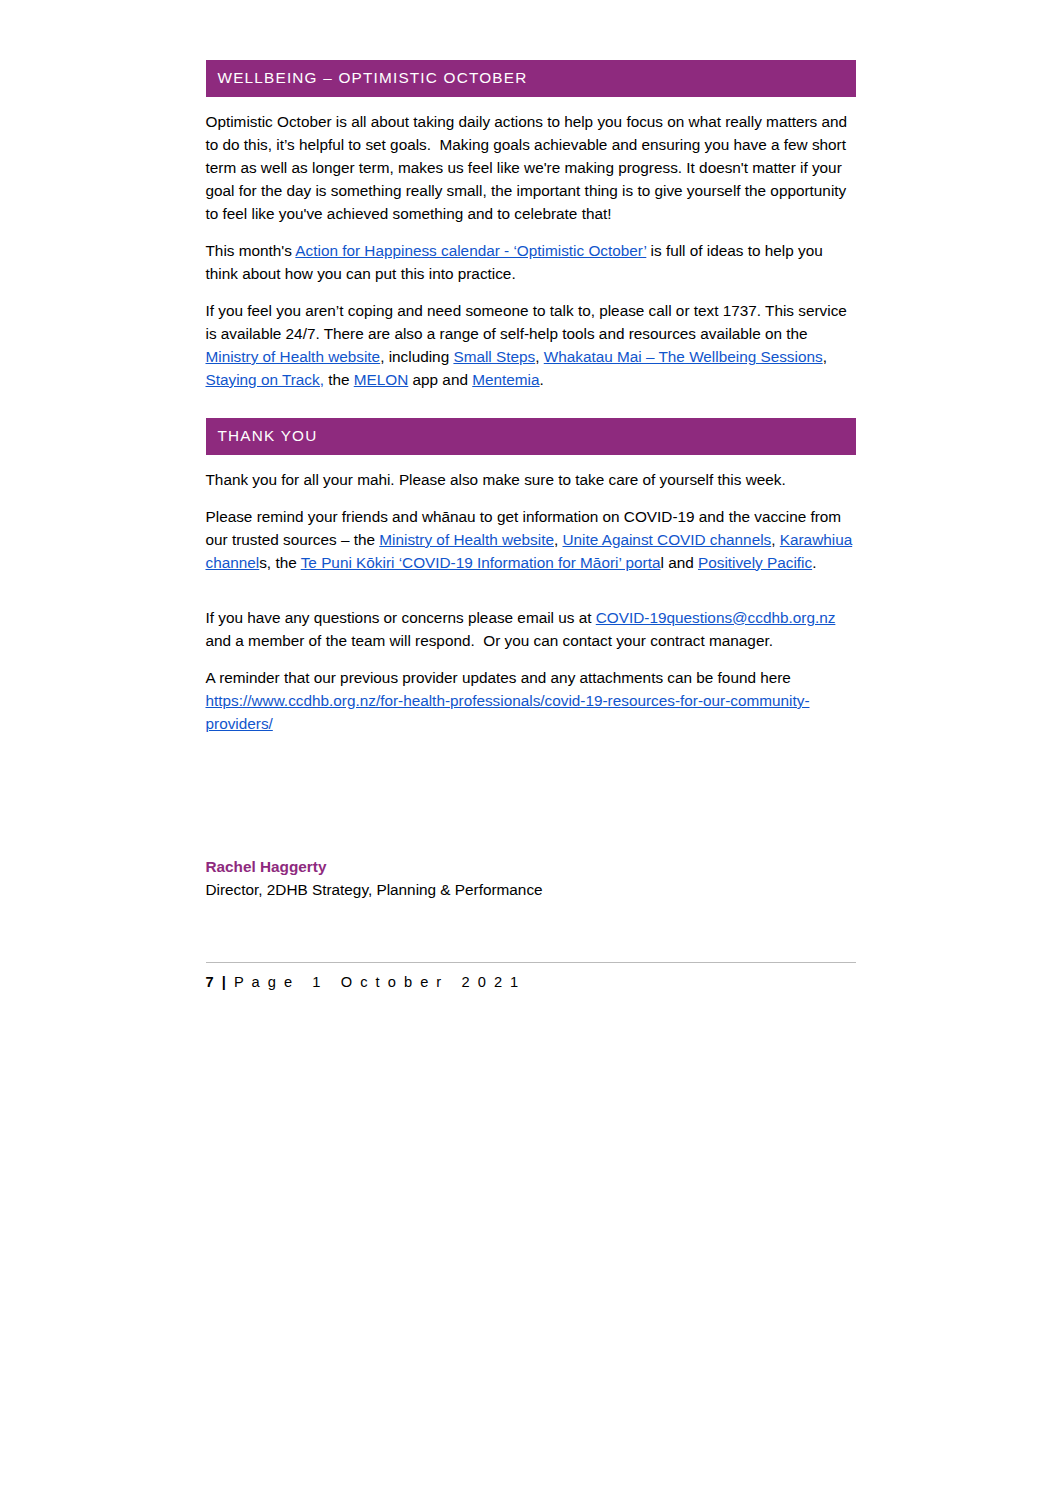Wellbeing – Optimistic October
Optimistic October is all about taking daily actions to help you focus on what really matters and to do this, it’s helpful to set goals. Making goals achievable and ensuring you have a few short term as well as longer term, makes us feel like we're making progress. It doesn't matter if your goal for the day is something really small, the important thing is to give yourself the opportunity to feel like you've achieved something and to celebrate that!
This month's Action for Happiness calendar - ‘Optimistic October’ is full of ideas to help you think about how you can put this into practice.
If you feel you aren’t coping and need someone to talk to, please call or text 1737. This service is available 24/7. There are also a range of self-help tools and resources available on the Ministry of Health website, including Small Steps, Whakatau Mai – The Wellbeing Sessions, Staying on Track, the MELON app and Mentemia.
Thank you
Thank you for all your mahi. Please also make sure to take care of yourself this week.
Please remind your friends and whānau to get information on COVID-19 and the vaccine from our trusted sources – the Ministry of Health website, Unite Against COVID channels, Karawhiua channels, the Te Puni Kōkiri ‘COVID-19 Information for Māori’ portal and Positively Pacific.
If you have any questions or concerns please email us at COVID-19questions@ccdhb.org.nz and a member of the team will respond. Or you can contact your contract manager.
A reminder that our previous provider updates and any attachments can be found here
https://www.ccdhb.org.nz/for-health-professionals/covid-19-resources-for-our-community-providers/
Rachel Haggerty
Director, 2DHB Strategy, Planning & Performance
7 | P a g e 1 O c t o b e r 2 0 2 1